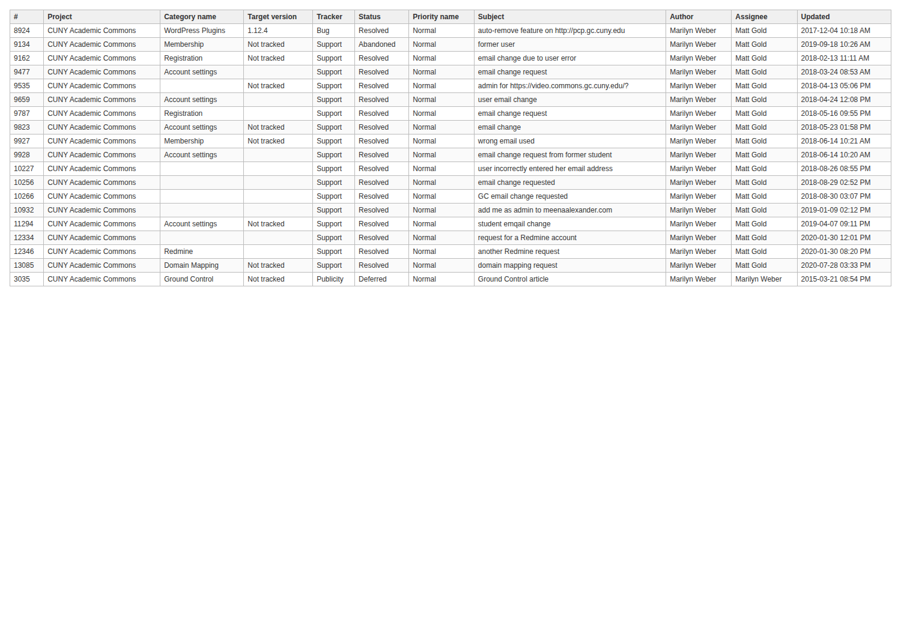Issue tracker listing
| # | Project | Category name | Target version | Tracker | Status | Priority name | Subject | Author | Assignee | Updated |
| --- | --- | --- | --- | --- | --- | --- | --- | --- | --- | --- |
| 8924 | CUNY Academic Commons | WordPress Plugins | 1.12.4 | Bug | Resolved | Normal | auto-remove feature on http://pcp.gc.cuny.edu | Marilyn Weber | Matt Gold | 2017-12-04 10:18 AM |
| 9134 | CUNY Academic Commons | Membership | Not tracked | Support | Abandoned | Normal | former user | Marilyn Weber | Matt Gold | 2019-09-18 10:26 AM |
| 9162 | CUNY Academic Commons | Registration | Not tracked | Support | Resolved | Normal | email change due to user error | Marilyn Weber | Matt Gold | 2018-02-13 11:11 AM |
| 9477 | CUNY Academic Commons | Account settings | | Support | Resolved | Normal | email change request | Marilyn Weber | Matt Gold | 2018-03-24 08:53 AM |
| 9535 | CUNY Academic Commons | | Not tracked | Support | Resolved | Normal | admin for https://video.commons.gc.cuny.edu/? | Marilyn Weber | Matt Gold | 2018-04-13 05:06 PM |
| 9659 | CUNY Academic Commons | Account settings | | Support | Resolved | Normal | user email change | Marilyn Weber | Matt Gold | 2018-04-24 12:08 PM |
| 9787 | CUNY Academic Commons | Registration | | Support | Resolved | Normal | email change request | Marilyn Weber | Matt Gold | 2018-05-16 09:55 PM |
| 9823 | CUNY Academic Commons | Account settings | Not tracked | Support | Resolved | Normal | email change | Marilyn Weber | Matt Gold | 2018-05-23 01:58 PM |
| 9927 | CUNY Academic Commons | Membership | Not tracked | Support | Resolved | Normal | wrong email used | Marilyn Weber | Matt Gold | 2018-06-14 10:21 AM |
| 9928 | CUNY Academic Commons | Account settings | | Support | Resolved | Normal | email change request from former student | Marilyn Weber | Matt Gold | 2018-06-14 10:20 AM |
| 10227 | CUNY Academic Commons | | | Support | Resolved | Normal | user incorrectly entered her email address | Marilyn Weber | Matt Gold | 2018-08-26 08:55 PM |
| 10256 | CUNY Academic Commons | | | Support | Resolved | Normal | email change requested | Marilyn Weber | Matt Gold | 2018-08-29 02:52 PM |
| 10266 | CUNY Academic Commons | | | Support | Resolved | Normal | GC email change requested | Marilyn Weber | Matt Gold | 2018-08-30 03:07 PM |
| 10932 | CUNY Academic Commons | | | Support | Resolved | Normal | add me as admin to meenaalexander.com | Marilyn Weber | Matt Gold | 2019-01-09 02:12 PM |
| 11294 | CUNY Academic Commons | Account settings | Not tracked | Support | Resolved | Normal | student emqail change | Marilyn Weber | Matt Gold | 2019-04-07 09:11 PM |
| 12334 | CUNY Academic Commons | | | Support | Resolved | Normal | request for a Redmine account | Marilyn Weber | Matt Gold | 2020-01-30 12:01 PM |
| 12346 | CUNY Academic Commons | Redmine | | Support | Resolved | Normal | another Redmine request | Marilyn Weber | Matt Gold | 2020-01-30 08:20 PM |
| 13085 | CUNY Academic Commons | Domain Mapping | Not tracked | Support | Resolved | Normal | domain mapping request | Marilyn Weber | Matt Gold | 2020-07-28 03:33 PM |
| 3035 | CUNY Academic Commons | Ground Control | Not tracked | Publicity | Deferred | Normal | Ground Control article | Marilyn Weber | Marilyn Weber | 2015-03-21 08:54 PM |